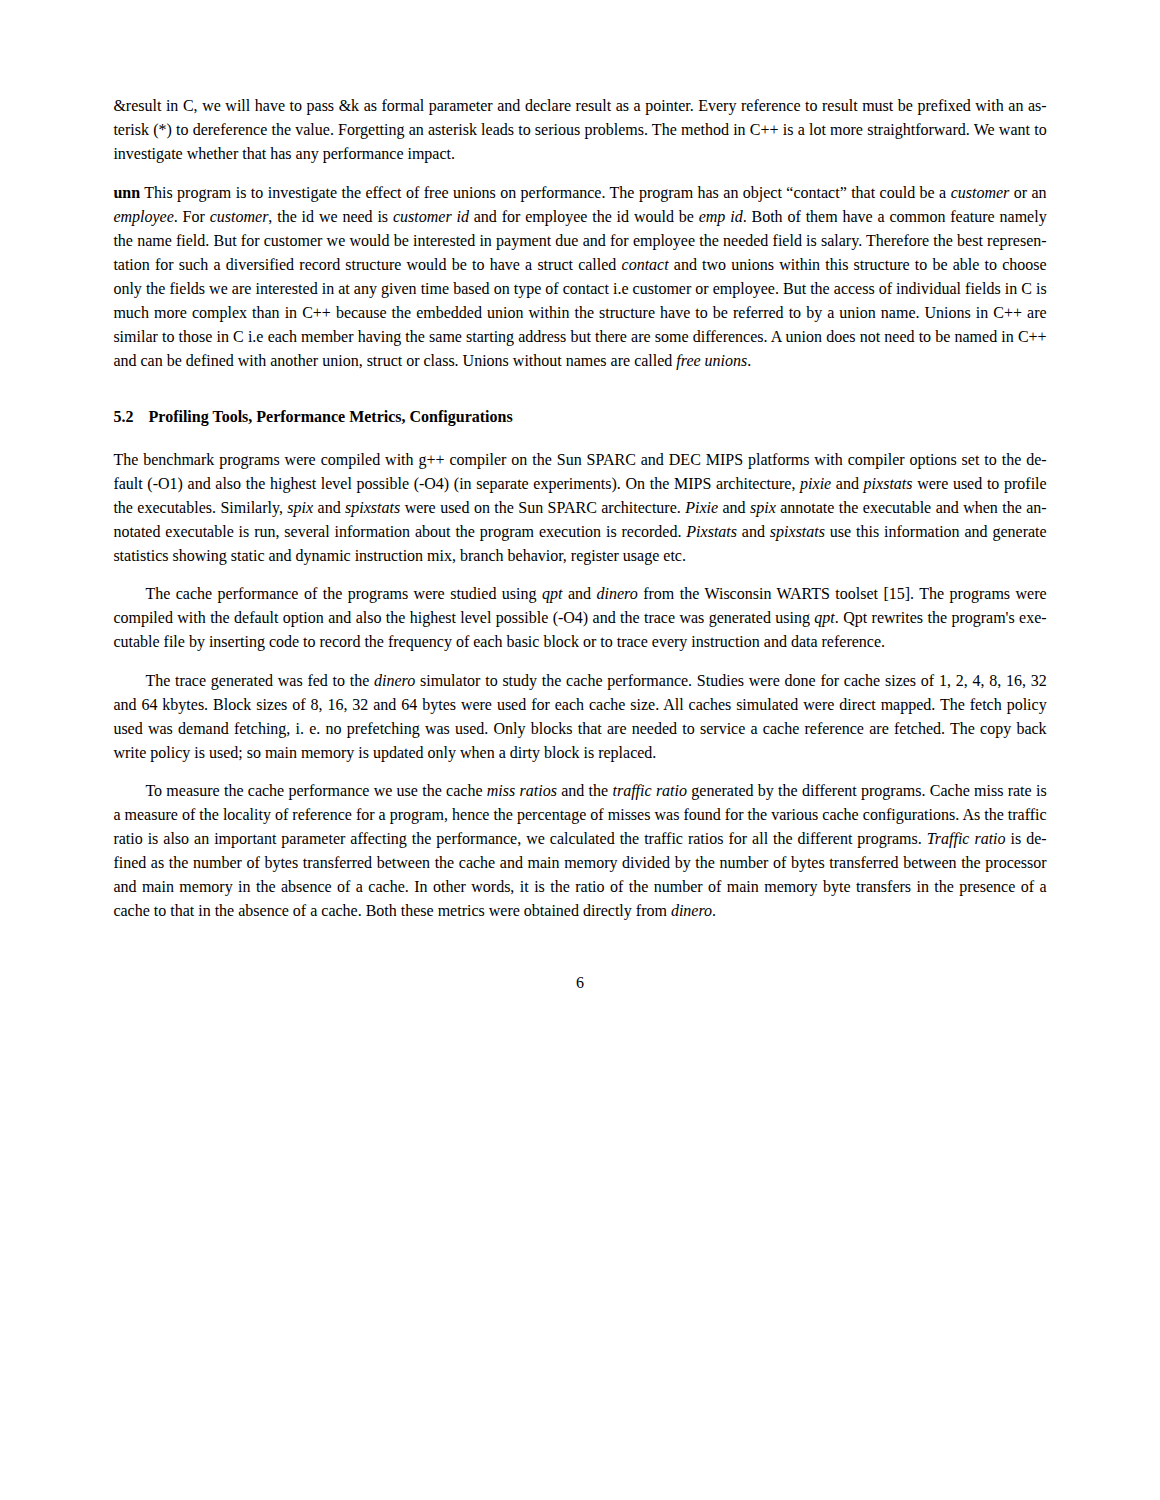&result in C, we will have to pass &k as formal parameter and declare result as a pointer. Every reference to result must be prefixed with an asterisk (*) to dereference the value. Forgetting an asterisk leads to serious problems. The method in C++ is a lot more straightforward. We want to investigate whether that has any performance impact.
unn This program is to investigate the effect of free unions on performance. The program has an object “contact” that could be a customer or an employee. For customer, the id we need is customer id and for employee the id would be emp id. Both of them have a common feature namely the name field. But for customer we would be interested in payment due and for employee the needed field is salary. Therefore the best representation for such a diversified record structure would be to have a struct called contact and two unions within this structure to be able to choose only the fields we are interested in at any given time based on type of contact i.e customer or employee. But the access of individual fields in C is much more complex than in C++ because the embedded union within the structure have to be referred to by a union name. Unions in C++ are similar to those in C i.e each member having the same starting address but there are some differences. A union does not need to be named in C++ and can be defined with another union, struct or class. Unions without names are called free unions.
5.2 Profiling Tools, Performance Metrics, Configurations
The benchmark programs were compiled with g++ compiler on the Sun SPARC and DEC MIPS platforms with compiler options set to the default (-O1) and also the highest level possible (-O4) (in separate experiments). On the MIPS architecture, pixie and pixstats were used to profile the executables. Similarly, spix and spixstats were used on the Sun SPARC architecture. Pixie and spix annotate the executable and when the annotated executable is run, several information about the program execution is recorded. Pixstats and spixstats use this information and generate statistics showing static and dynamic instruction mix, branch behavior, register usage etc.
The cache performance of the programs were studied using qpt and dinero from the Wisconsin WARTS toolset [15]. The programs were compiled with the default option and also the highest level possible (-O4) and the trace was generated using qpt. Qpt rewrites the program's executable file by inserting code to record the frequency of each basic block or to trace every instruction and data reference.
The trace generated was fed to the dinero simulator to study the cache performance. Studies were done for cache sizes of 1, 2, 4, 8, 16, 32 and 64 kbytes. Block sizes of 8, 16, 32 and 64 bytes were used for each cache size. All caches simulated were direct mapped. The fetch policy used was demand fetching, i. e. no prefetching was used. Only blocks that are needed to service a cache reference are fetched. The copy back write policy is used; so main memory is updated only when a dirty block is replaced.
To measure the cache performance we use the cache miss ratios and the traffic ratio generated by the different programs. Cache miss rate is a measure of the locality of reference for a program, hence the percentage of misses was found for the various cache configurations. As the traffic ratio is also an important parameter affecting the performance, we calculated the traffic ratios for all the different programs. Traffic ratio is defined as the number of bytes transferred between the cache and main memory divided by the number of bytes transferred between the processor and main memory in the absence of a cache. In other words, it is the ratio of the number of main memory byte transfers in the presence of a cache to that in the absence of a cache. Both these metrics were obtained directly from dinero.
6